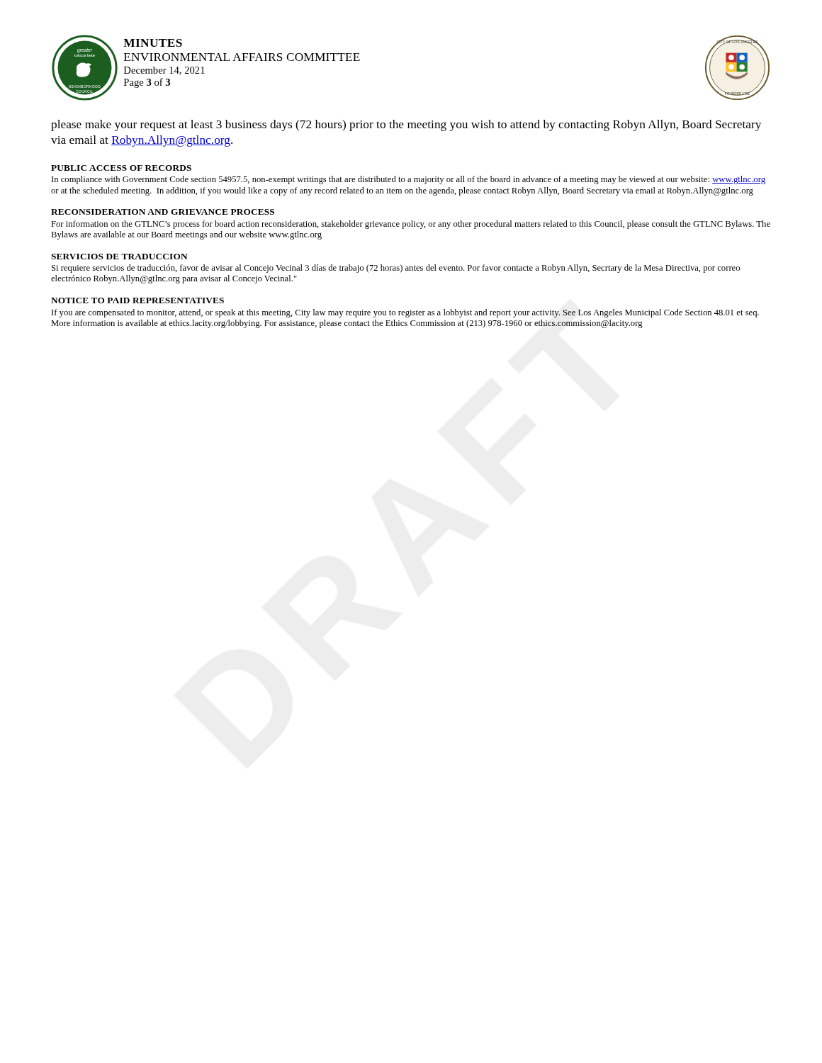DRAFT
greater toluca lake NEIGHBORHOOD COUNCIL
MINUTES
ENVIRONMENTAL AFFAIRS COMMITTEE
December 14, 2021
Page 3 of 3
CITY OF LOS ANGELES FOUNDED 1781
please make your request at least 3 business days (72 hours) prior to the meeting you wish to attend by contacting Robyn Allyn, Board Secretary via email at Robyn.Allyn@gtlnc.org.
PUBLIC ACCESS OF RECORDS
In compliance with Government Code section 54957.5, non-exempt writings that are distributed to a majority or all of the board in advance of a meeting may be viewed at our website: www.gtlnc.org or at the scheduled meeting. In addition, if you would like a copy of any record related to an item on the agenda, please contact Robyn Allyn, Board Secretary via email at Robyn.Allyn@gtlnc.org
RECONSIDERATION AND GRIEVANCE PROCESS
For information on the GTLNC’s process for board action reconsideration, stakeholder grievance policy, or any other procedural matters related to this Council, please consult the GTLNC Bylaws. The Bylaws are available at our Board meetings and our website www.gtlnc.org
SERVICIOS DE TRADUCCION
Si requiere servicios de traducción, favor de avisar al Concejo Vecinal 3 días de trabajo (72 horas) antes del evento. Por favor contacte a Robyn Allyn, Secrtary de la Mesa Directiva, por correo electrónico Robyn.Allyn@gtlnc.org para avisar al Concejo Vecinal."
NOTICE TO PAID REPRESENTATIVES
If you are compensated to monitor, attend, or speak at this meeting, City law may require you to register as a lobbyist and report your activity. See Los Angeles Municipal Code Section 48.01 et seq. More information is available at ethics.lacity.org/lobbying. For assistance, please contact the Ethics Commission at (213) 978-1960 or ethics.commission@lacity.org